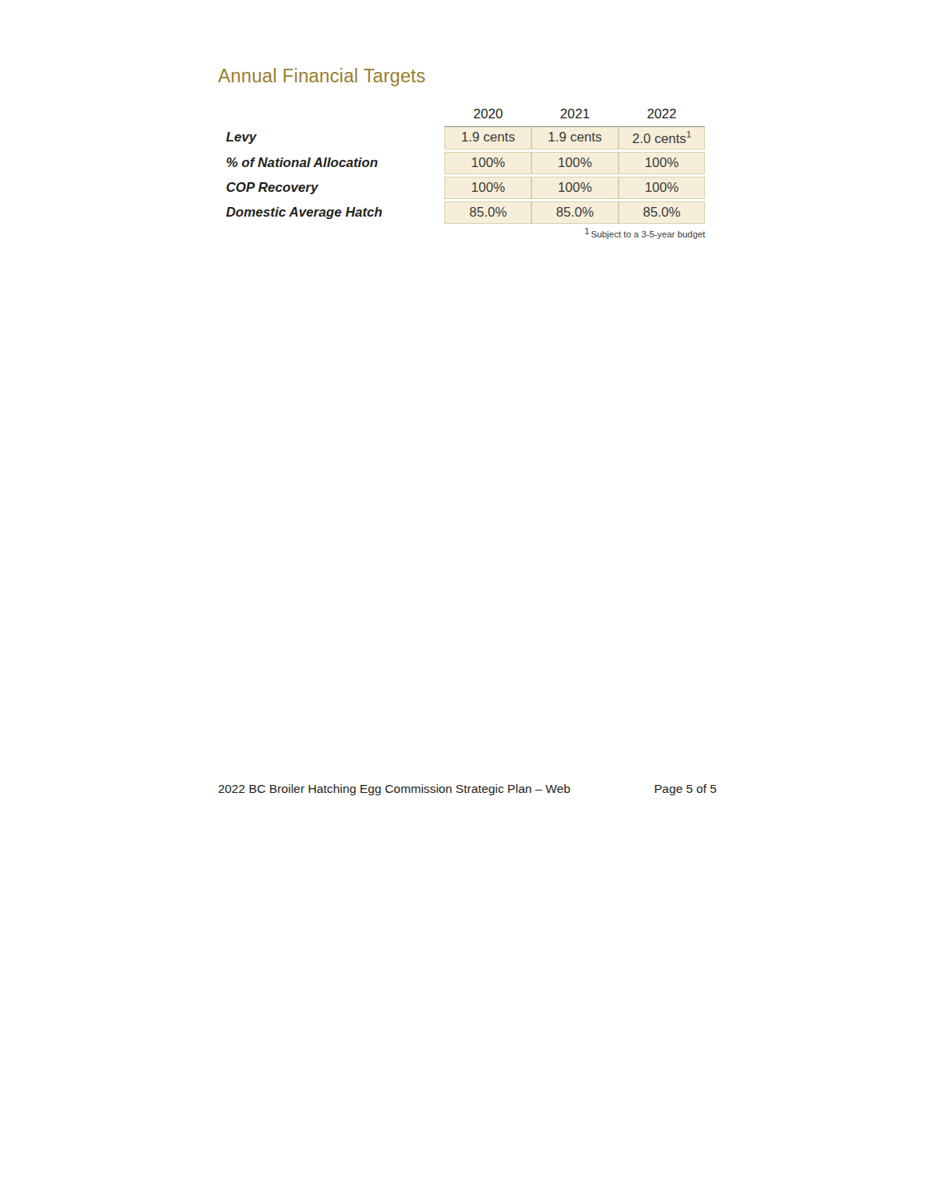Annual Financial Targets
| | 2020 | 2021 | 2022 |
| --- | --- | --- | --- |
| Levy | 1.9 cents | 1.9 cents | 2.0 cents 1 |
| % of National Allocation | 100% | 100% | 100% |
| COP Recovery | 100% | 100% | 100% |
| Domestic Average Hatch | 85.0% | 85.0% | 85.0% |
1Subject to a 3-5-year budget
2022 BC Broiler Hatching Egg Commission Strategic Plan – Web Page 5 of 5